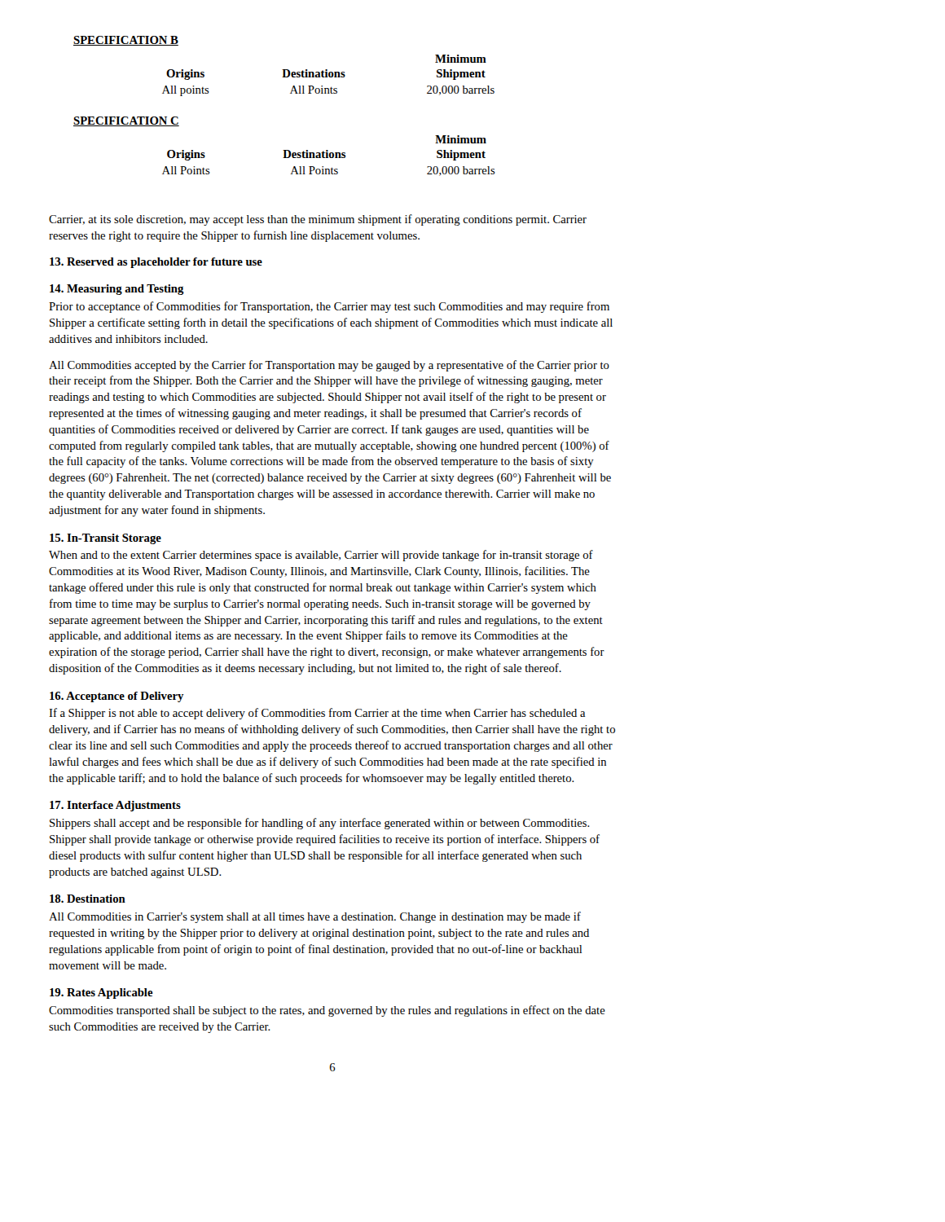SPECIFICATION B
| | | Minimum |
| Origins | Destinations | Shipment |
| All points | All Points | 20,000 barrels |
SPECIFICATION C
| | | Minimum |
| Origins | Destinations | Shipment |
| All Points | All Points | 20,000 barrels |
Carrier, at its sole discretion, may accept less than the minimum shipment if operating conditions permit. Carrier reserves the right to require the Shipper to furnish line displacement volumes.
13. Reserved as placeholder for future use
14. Measuring and Testing
Prior to acceptance of Commodities for Transportation, the Carrier may test such Commodities and may require from Shipper a certificate setting forth in detail the specifications of each shipment of Commodities which must indicate all additives and inhibitors included.
All Commodities accepted by the Carrier for Transportation may be gauged by a representative of the Carrier prior to their receipt from the Shipper. Both the Carrier and the Shipper will have the privilege of witnessing gauging, meter readings and testing to which Commodities are subjected. Should Shipper not avail itself of the right to be present or represented at the times of witnessing gauging and meter readings, it shall be presumed that Carrier's records of quantities of Commodities received or delivered by Carrier are correct. If tank gauges are used, quantities will be computed from regularly compiled tank tables, that are mutually acceptable, showing one hundred percent (100%) of the full capacity of the tanks. Volume corrections will be made from the observed temperature to the basis of sixty degrees (60°) Fahrenheit. The net (corrected) balance received by the Carrier at sixty degrees (60°) Fahrenheit will be the quantity deliverable and Transportation charges will be assessed in accordance therewith. Carrier will make no adjustment for any water found in shipments.
15. In-Transit Storage
When and to the extent Carrier determines space is available, Carrier will provide tankage for in-transit storage of Commodities at its Wood River, Madison County, Illinois, and Martinsville, Clark County, Illinois, facilities. The tankage offered under this rule is only that constructed for normal break out tankage within Carrier's system which from time to time may be surplus to Carrier's normal operating needs. Such in-transit storage will be governed by separate agreement between the Shipper and Carrier, incorporating this tariff and rules and regulations, to the extent applicable, and additional items as are necessary. In the event Shipper fails to remove its Commodities at the expiration of the storage period, Carrier shall have the right to divert, reconsign, or make whatever arrangements for disposition of the Commodities as it deems necessary including, but not limited to, the right of sale thereof.
16. Acceptance of Delivery
If a Shipper is not able to accept delivery of Commodities from Carrier at the time when Carrier has scheduled a delivery, and if Carrier has no means of withholding delivery of such Commodities, then Carrier shall have the right to clear its line and sell such Commodities and apply the proceeds thereof to accrued transportation charges and all other lawful charges and fees which shall be due as if delivery of such Commodities had been made at the rate specified in the applicable tariff; and to hold the balance of such proceeds for whomsoever may be legally entitled thereto.
17. Interface Adjustments
Shippers shall accept and be responsible for handling of any interface generated within or between Commodities. Shipper shall provide tankage or otherwise provide required facilities to receive its portion of interface. Shippers of diesel products with sulfur content higher than ULSD shall be responsible for all interface generated when such products are batched against ULSD.
18. Destination
All Commodities in Carrier's system shall at all times have a destination. Change in destination may be made if requested in writing by the Shipper prior to delivery at original destination point, subject to the rate and rules and regulations applicable from point of origin to point of final destination, provided that no out-of-line or backhaul movement will be made.
19. Rates Applicable
Commodities transported shall be subject to the rates, and governed by the rules and regulations in effect on the date such Commodities are received by the Carrier.
6